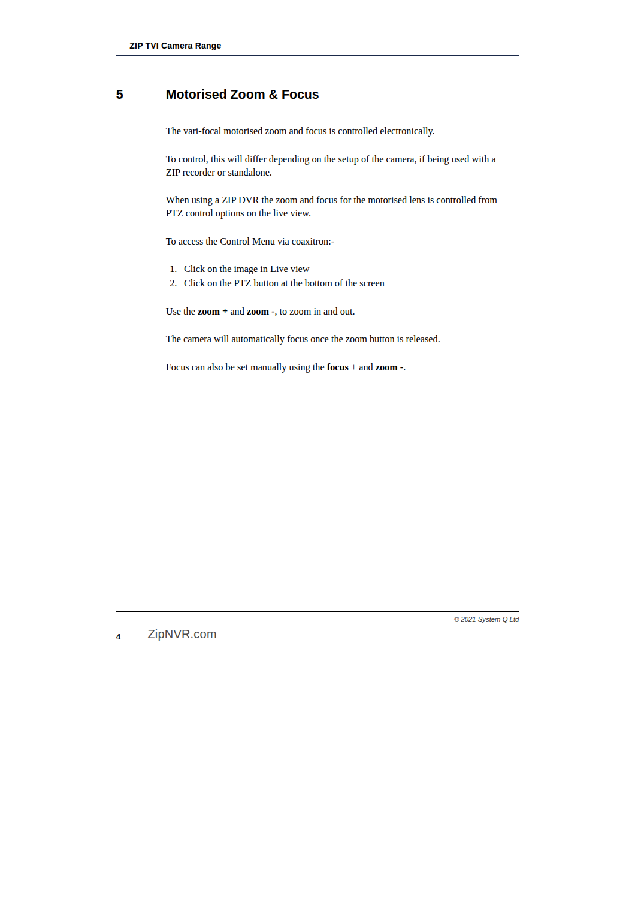ZIP TVI Camera Range
5 Motorised Zoom & Focus
The vari-focal motorised zoom and focus is controlled electronically.
To control, this will differ depending on the setup of the camera, if being used with a ZIP recorder or standalone.
When using a ZIP DVR the zoom and focus for the motorised lens is controlled from PTZ control options on the live view.
To access the Control Menu via coaxitron:-
Click on the image in Live view
Click on the PTZ button at the bottom of the screen
Use the zoom + and zoom -, to zoom in and out.
The camera will automatically focus once the zoom button is released.
Focus can also be set manually using the focus + and zoom -.
© 2021 System Q Ltd
4 ZipNVR.com